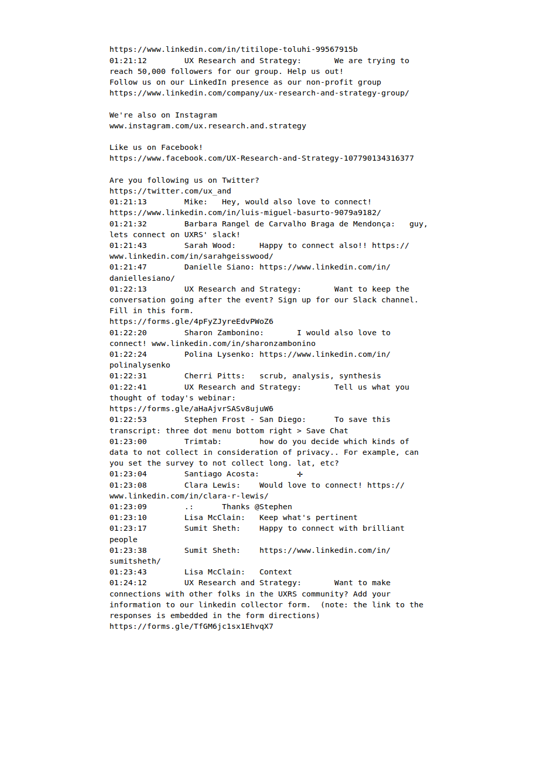https://www.linkedin.com/in/titilope-toluhi-99567915b
01:21:12	UX Research and Strategy:	We are trying to
reach 50,000 followers for our group. Help us out!
Follow us on our LinkedIn presence as our non-profit group
https://www.linkedin.com/company/ux-research-and-strategy-group/

We're also on Instagram
www.instagram.com/ux.research.and.strategy

Like us on Facebook!
https://www.facebook.com/UX-Research-and-Strategy-107790134316377

Are you following us on Twitter?
https://twitter.com/ux_and
01:21:13	Mike:	Hey, would also love to connect!
https://www.linkedin.com/in/luis-miguel-basurto-9079a9182/
01:21:32	Barbara Rangel de Carvalho Braga de Mendonça:	guy,
lets connect on UXRS' slack!
01:21:43	Sarah Wood:	Happy to connect also!! https://
www.linkedin.com/in/sarahgeisswood/
01:21:47	Danielle Siano: https://www.linkedin.com/in/
daniellesiano/
01:22:13	UX Research and Strategy:	Want to keep the
conversation going after the event? Sign up for our Slack channel.
Fill in this form.
https://forms.gle/4pFyZJyreEdvPWoZ6
01:22:20	Sharon Zambonino:	I would also love to
connect! www.linkedin.com/in/sharonzambonino
01:22:24	Polina Lysenko: https://www.linkedin.com/in/
polinalysenko
01:22:31	Cherri Pitts:	scrub, analysis, synthesis
01:22:41	UX Research and Strategy:	Tell us what you
thought of today's webinar:
https://forms.gle/aHaAjvrSASv8ujuW6
01:22:53	Stephen Frost - San Diego:	To save this
transcript: three dot menu bottom right > Save Chat
01:23:00	Trimtab:	how do you decide which kinds of
data to not collect in consideration of privacy.. For example, can
you set the survey to not collect long. lat, etc?
01:23:04	Santiago Acosta:	✛
01:23:08	Clara Lewis:	Would love to connect! https://
www.linkedin.com/in/clara-r-lewis/
01:23:09	.:	Thanks @Stephen
01:23:10	Lisa McClain:	Keep what's pertinent
01:23:17	Sumit Sheth:	Happy to connect with brilliant
people
01:23:38	Sumit Sheth:	https://www.linkedin.com/in/
sumitsheth/
01:23:43	Lisa McClain:	Context
01:24:12	UX Research and Strategy:	Want to make
connections with other folks in the UXRS community? Add your
information to our linkedin collector form.  (note: the link to the
responses is embedded in the form directions)
https://forms.gle/TfGM6jc1sx1EhvqX7